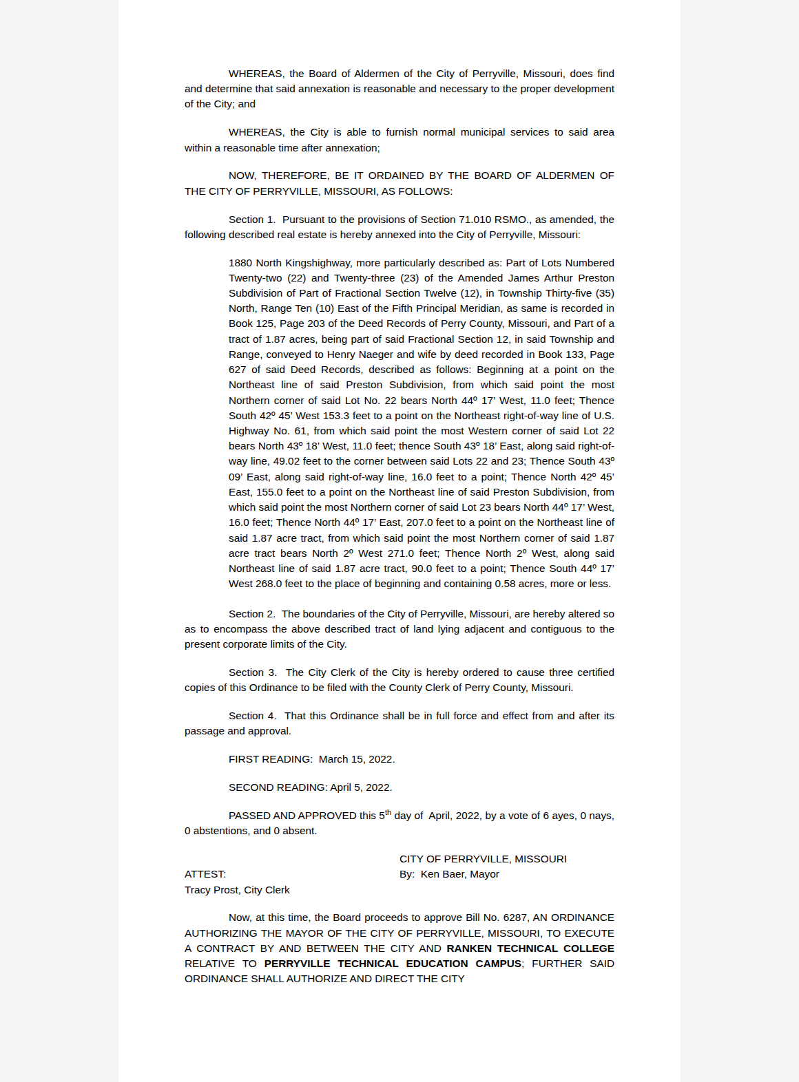WHEREAS, the Board of Aldermen of the City of Perryville, Missouri, does find and determine that said annexation is reasonable and necessary to the proper development of the City; and
WHEREAS, the City is able to furnish normal municipal services to said area within a reasonable time after annexation;
NOW, THEREFORE, BE IT ORDAINED BY THE BOARD OF ALDERMEN OF THE CITY OF PERRYVILLE, MISSOURI, AS FOLLOWS:
Section 1. Pursuant to the provisions of Section 71.010 RSMO., as amended, the following described real estate is hereby annexed into the City of Perryville, Missouri:
1880 North Kingshighway, more particularly described as: Part of Lots Numbered Twenty-two (22) and Twenty-three (23) of the Amended James Arthur Preston Subdivision of Part of Fractional Section Twelve (12), in Township Thirty-five (35) North, Range Ten (10) East of the Fifth Principal Meridian, as same is recorded in Book 125, Page 203 of the Deed Records of Perry County, Missouri, and Part of a tract of 1.87 acres, being part of said Fractional Section 12, in said Township and Range, conveyed to Henry Naeger and wife by deed recorded in Book 133, Page 627 of said Deed Records, described as follows: Beginning at a point on the Northeast line of said Preston Subdivision, from which said point the most Northern corner of said Lot No. 22 bears North 44º 17’ West, 11.0 feet; Thence South 42º 45’ West 153.3 feet to a point on the Northeast right-of-way line of U.S. Highway No. 61, from which said point the most Western corner of said Lot 22 bears North 43º 18’ West, 11.0 feet; thence South 43º 18’ East, along said right-of-way line, 49.02 feet to the corner between said Lots 22 and 23; Thence South 43º 09’ East, along said right-of-way line, 16.0 feet to a point; Thence North 42º 45’ East, 155.0 feet to a point on the Northeast line of said Preston Subdivision, from which said point the most Northern corner of said Lot 23 bears North 44º 17’ West, 16.0 feet; Thence North 44º 17’ East, 207.0 feet to a point on the Northeast line of said 1.87 acre tract, from which said point the most Northern corner of said 1.87 acre tract bears North 2º West 271.0 feet; Thence North 2º West, along said Northeast line of said 1.87 acre tract, 90.0 feet to a point; Thence South 44º 17’ West 268.0 feet to the place of beginning and containing 0.58 acres, more or less.
Section 2. The boundaries of the City of Perryville, Missouri, are hereby altered so as to encompass the above described tract of land lying adjacent and contiguous to the present corporate limits of the City.
Section 3. The City Clerk of the City is hereby ordered to cause three certified copies of this Ordinance to be filed with the County Clerk of Perry County, Missouri.
Section 4. That this Ordinance shall be in full force and effect from and after its passage and approval.
FIRST READING: March 15, 2022.
SECOND READING: April 5, 2022.
PASSED AND APPROVED this 5th day of April, 2022, by a vote of 6 ayes, 0 nays, 0 abstentions, and 0 absent.
| | CITY OF PERRYVILLE, MISSOURI |
| ATTEST: | By: Ken Baer, Mayor |
| Tracy Prost, City Clerk | |
Now, at this time, the Board proceeds to approve Bill No. 6287, AN ORDINANCE AUTHORIZING THE MAYOR OF THE CITY OF PERRYVILLE, MISSOURI, TO EXECUTE A CONTRACT BY AND BETWEEN THE CITY AND RANKEN TECHNICAL COLLEGE RELATIVE TO PERRYVILLE TECHNICAL EDUCATION CAMPUS; FURTHER SAID ORDINANCE SHALL AUTHORIZE AND DIRECT THE CITY